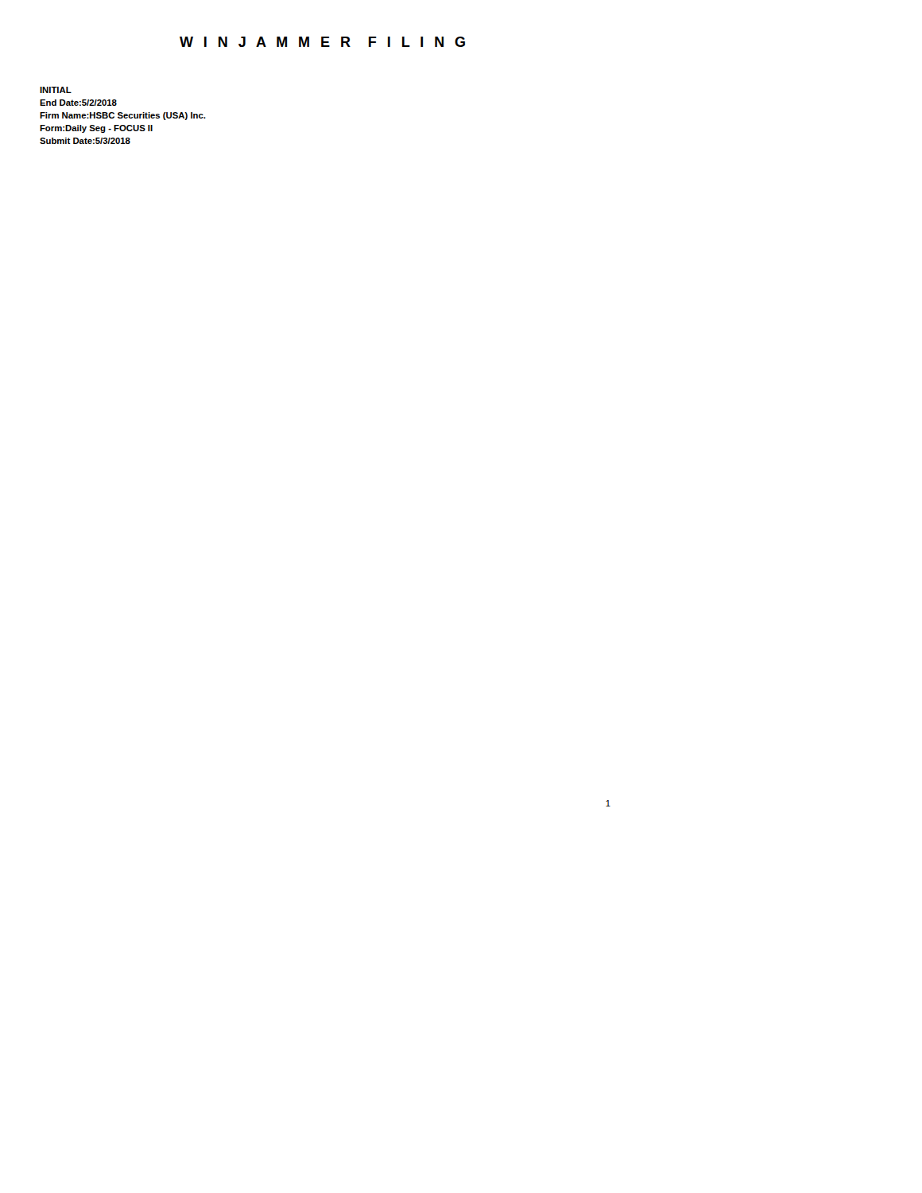W I N J A M M E R F I L I N G
INITIAL
End Date:5/2/2018
Firm Name:HSBC Securities (USA) Inc.
Form:Daily Seg - FOCUS II
Submit Date:5/3/2018
1